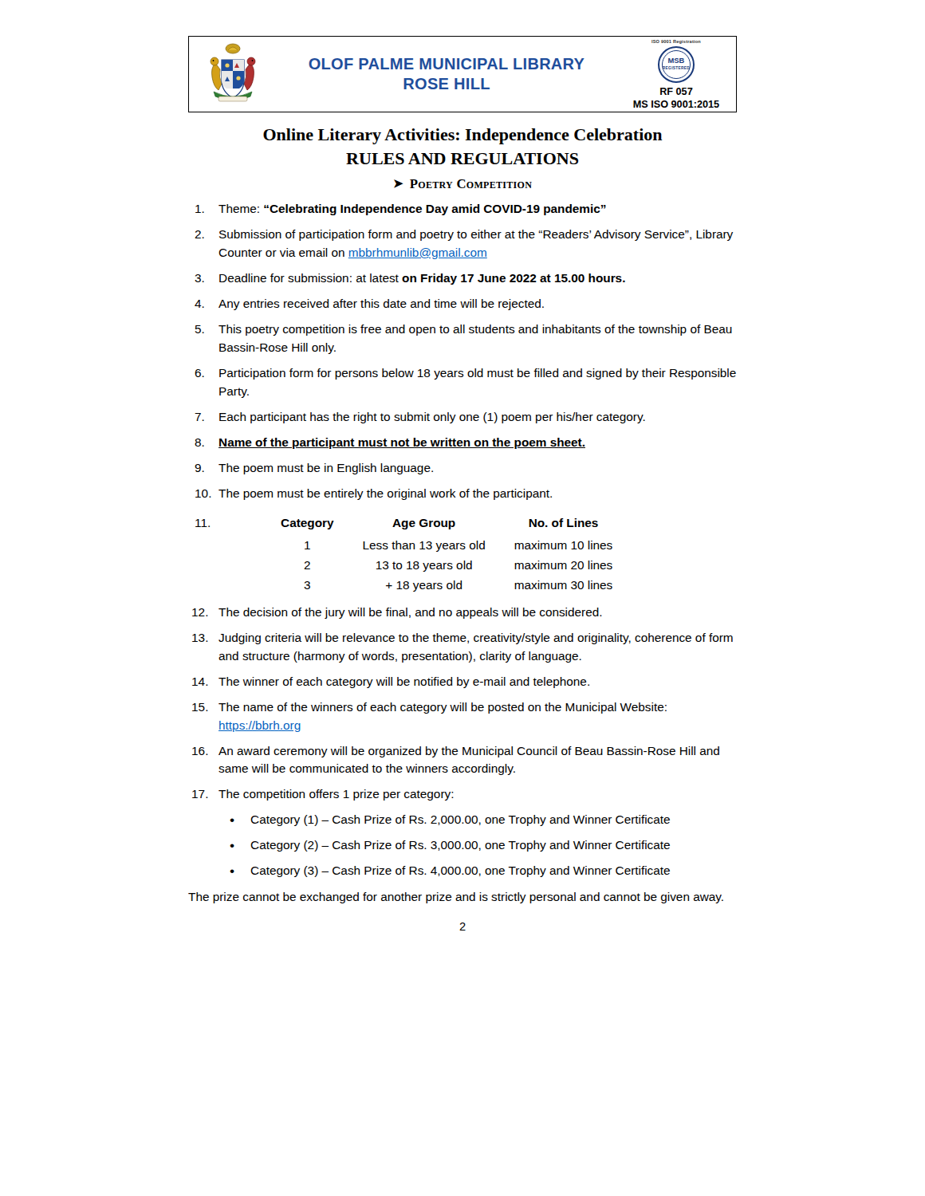OLOF PALME MUNICIPAL LIBRARY
ROSE HILL
ISO 9001 Registration
MSB REGISTERED
RF 057
MS ISO 9001:2015
Online Literary Activities: Independence Celebration
RULES AND REGULATIONS
➤Poetry Competition
Theme: “Celebrating Independence Day amid COVID-19 pandemic”
Submission of participation form and poetry to either at the “Readers’ Advisory Service”, Library Counter or via email on mbbrhmunlib@gmail.com
Deadline for submission: at latest on Friday 17 June 2022 at 15.00 hours.
Any entries received after this date and time will be rejected.
This poetry competition is free and open to all students and inhabitants of the township of Beau Bassin-Rose Hill only.
Participation form for persons below 18 years old must be filled and signed by their Responsible Party.
Each participant has the right to submit only one (1) poem per his/her category.
Name of the participant must not be written on the poem sheet.
The poem must be in English language.
The poem must be entirely the original work of the participant.
11.
| Category | Age Group | No. of Lines |
| --- | --- | --- |
| 1 | Less than 13 years old | maximum 10 lines |
| 2 | 13 to 18 years old | maximum 20 lines |
| 3 | + 18 years old | maximum 30 lines |
The decision of the jury will be final, and no appeals will be considered.
Judging criteria will be relevance to the theme, creativity/style and originality, coherence of form and structure (harmony of words, presentation), clarity of language.
The winner of each category will be notified by e-mail and telephone.
The name of the winners of each category will be posted on the Municipal Website: https://bbrh.org
An award ceremony will be organized by the Municipal Council of Beau Bassin-Rose Hill and same will be communicated to the winners accordingly.
The competition offers 1 prize per category:
Category (1) – Cash Prize of Rs. 2,000.00, one Trophy and Winner Certificate
Category (2) – Cash Prize of Rs. 3,000.00, one Trophy and Winner Certificate
Category (3) – Cash Prize of Rs. 4,000.00, one Trophy and Winner Certificate
The prize cannot be exchanged for another prize and is strictly personal and cannot be given away.
2